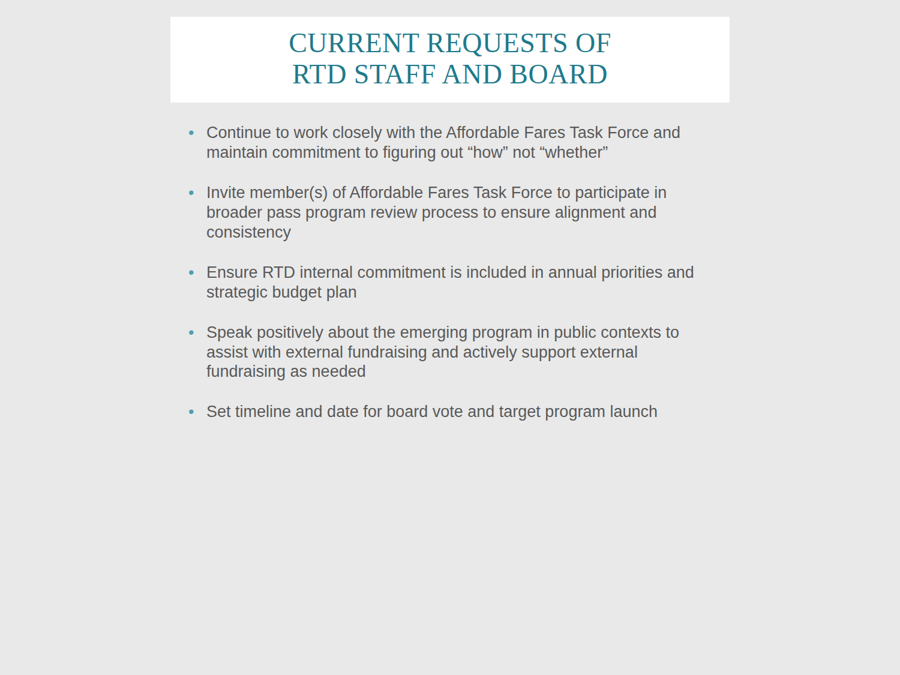CURRENT REQUESTS OF
RTD STAFF AND BOARD
Continue to work closely with the Affordable Fares Task Force and maintain commitment to figuring out “how” not “whether”
Invite member(s) of Affordable Fares Task Force to participate in broader pass program review process to ensure alignment and consistency
Ensure RTD internal commitment is included in annual priorities and strategic budget plan
Speak positively about the emerging program in public contexts to assist with external fundraising and actively support external fundraising as needed
Set timeline and date for board vote and target program launch